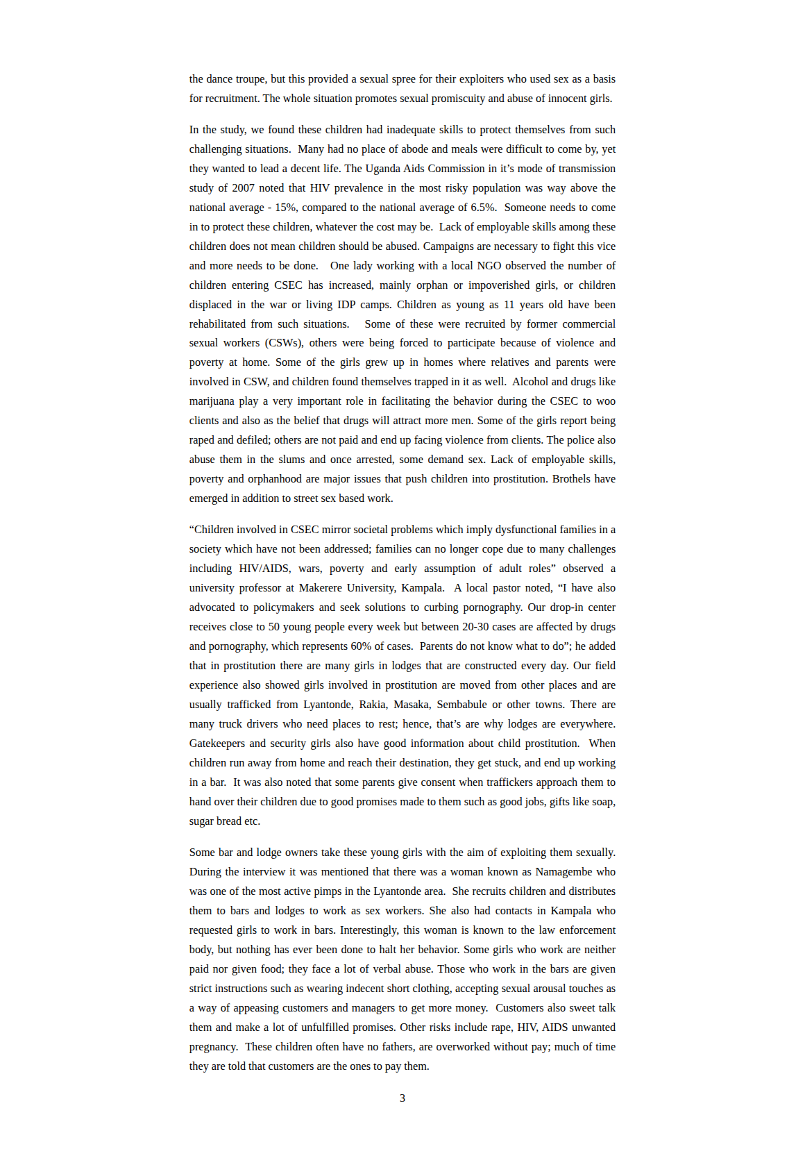the dance troupe, but this provided a sexual spree for their exploiters who used sex as a basis for recruitment. The whole situation promotes sexual promiscuity and abuse of innocent girls.
In the study, we found these children had inadequate skills to protect themselves from such challenging situations. Many had no place of abode and meals were difficult to come by, yet they wanted to lead a decent life. The Uganda Aids Commission in it’s mode of transmission study of 2007 noted that HIV prevalence in the most risky population was way above the national average - 15%, compared to the national average of 6.5%. Someone needs to come in to protect these children, whatever the cost may be. Lack of employable skills among these children does not mean children should be abused. Campaigns are necessary to fight this vice and more needs to be done. One lady working with a local NGO observed the number of children entering CSEC has increased, mainly orphan or impoverished girls, or children displaced in the war or living IDP camps. Children as young as 11 years old have been rehabilitated from such situations. Some of these were recruited by former commercial sexual workers (CSWs), others were being forced to participate because of violence and poverty at home. Some of the girls grew up in homes where relatives and parents were involved in CSW, and children found themselves trapped in it as well. Alcohol and drugs like marijuana play a very important role in facilitating the behavior during the CSEC to woo clients and also as the belief that drugs will attract more men. Some of the girls report being raped and defiled; others are not paid and end up facing violence from clients. The police also abuse them in the slums and once arrested, some demand sex. Lack of employable skills, poverty and orphanhood are major issues that push children into prostitution. Brothels have emerged in addition to street sex based work.
“Children involved in CSEC mirror societal problems which imply dysfunctional families in a society which have not been addressed; families can no longer cope due to many challenges including HIV/AIDS, wars, poverty and early assumption of adult roles” observed a university professor at Makerere University, Kampala. A local pastor noted, “I have also advocated to policymakers and seek solutions to curbing pornography. Our drop-in center receives close to 50 young people every week but between 20-30 cases are affected by drugs and pornography, which represents 60% of cases. Parents do not know what to do”; he added that in prostitution there are many girls in lodges that are constructed every day. Our field experience also showed girls involved in prostitution are moved from other places and are usually trafficked from Lyantonde, Rakia, Masaka, Sembabule or other towns. There are many truck drivers who need places to rest; hence, that’s are why lodges are everywhere. Gatekeepers and security girls also have good information about child prostitution. When children run away from home and reach their destination, they get stuck, and end up working in a bar. It was also noted that some parents give consent when traffickers approach them to hand over their children due to good promises made to them such as good jobs, gifts like soap, sugar bread etc.
Some bar and lodge owners take these young girls with the aim of exploiting them sexually. During the interview it was mentioned that there was a woman known as Namagembe who was one of the most active pimps in the Lyantonde area. She recruits children and distributes them to bars and lodges to work as sex workers. She also had contacts in Kampala who requested girls to work in bars. Interestingly, this woman is known to the law enforcement body, but nothing has ever been done to halt her behavior. Some girls who work are neither paid nor given food; they face a lot of verbal abuse. Those who work in the bars are given strict instructions such as wearing indecent short clothing, accepting sexual arousal touches as a way of appeasing customers and managers to get more money. Customers also sweet talk them and make a lot of unfulfilled promises. Other risks include rape, HIV, AIDS unwanted pregnancy. These children often have no fathers, are overworked without pay; much of time they are told that customers are the ones to pay them.
3